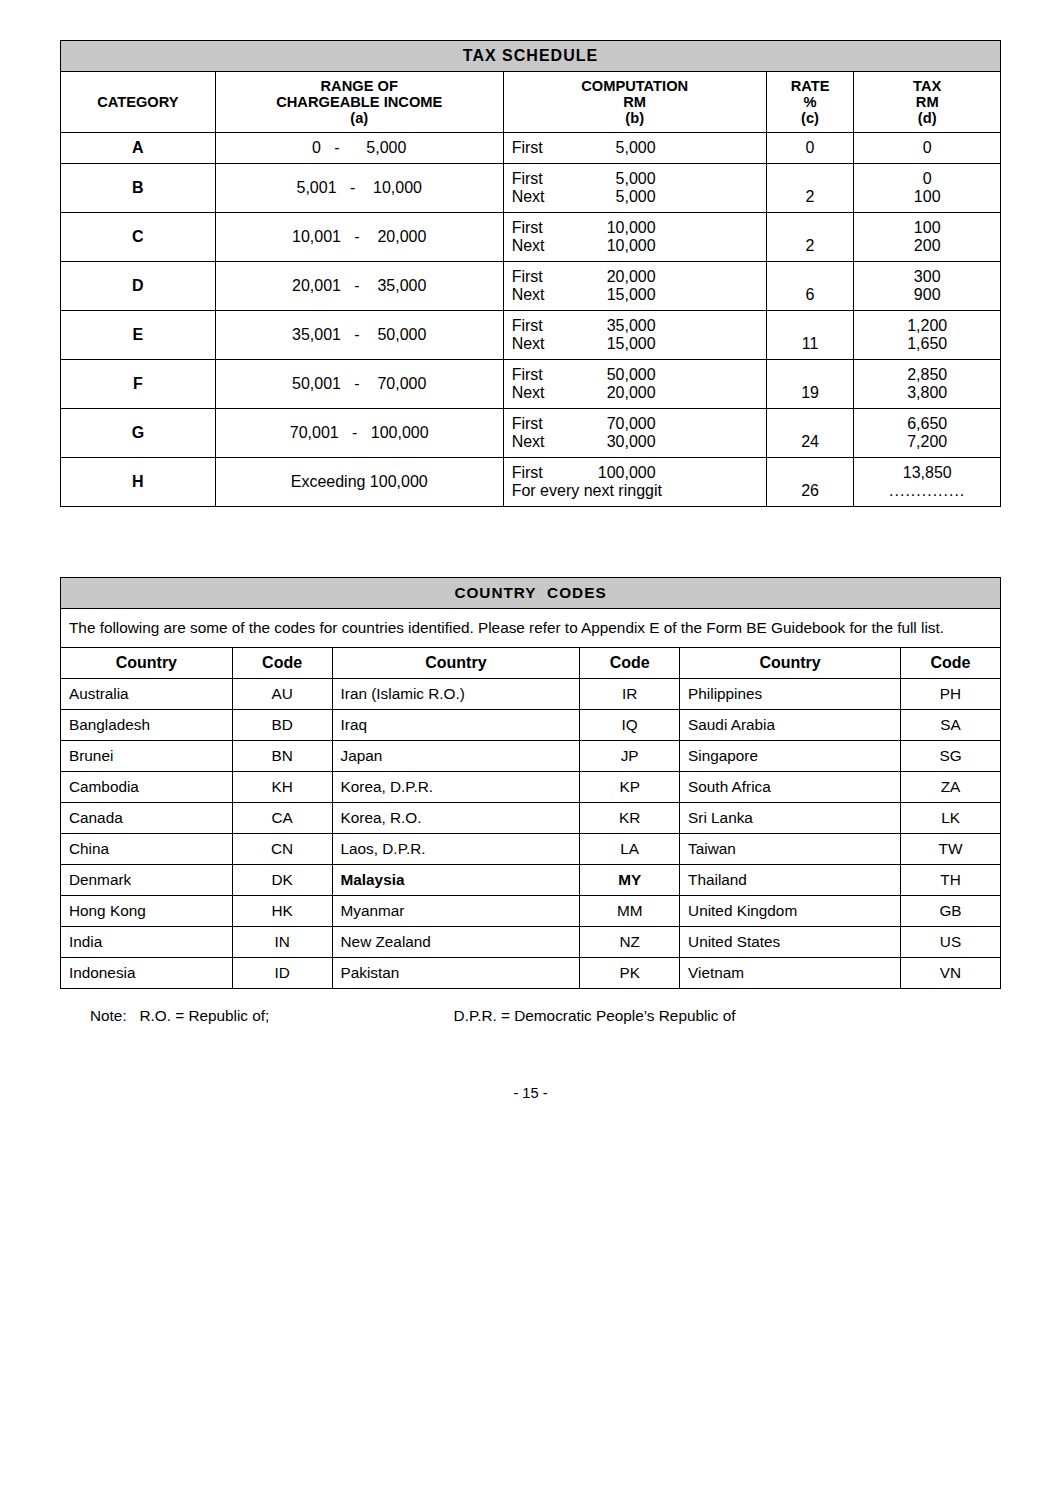| TAX SCHEDULE |
| CATEGORY | RANGE OF CHARGEABLE INCOME (a) | COMPUTATION RM (b) | RATE % (c) | TAX RM (d) |
| A | 0 - 5,000 | First 5,000 | 0 | 0 |
| B | 5,001 - 10,000 | First 5,000 Next 5,000 | 2 | 0 100 |
| C | 10,001 - 20,000 | First 10,000 Next 10,000 | 2 | 100 200 |
| D | 20,001 - 35,000 | First 20,000 Next 15,000 | 6 | 300 900 |
| E | 35,001 - 50,000 | First 35,000 Next 15,000 | 11 | 1,200 1,650 |
| F | 50,001 - 70,000 | First 50,000 Next 20,000 | 19 | 2,850 3,800 |
| G | 70,001 - 100,000 | First 70,000 Next 30,000 | 24 | 6,650 7,200 |
| H | Exceeding 100,000 | First 100,000 For every next ringgit | 26 | 13,850 .............. |
| COUNTRY CODES |
| The following are some of the codes for countries identified. Please refer to Appendix E of the Form BE Guidebook for the full list. |
| Country | Code | Country | Code | Country | Code |
| Australia | AU | Iran (Islamic R.O.) | IR | Philippines | PH |
| Bangladesh | BD | Iraq | IQ | Saudi Arabia | SA |
| Brunei | BN | Japan | JP | Singapore | SG |
| Cambodia | KH | Korea, D.P.R. | KP | South Africa | ZA |
| Canada | CA | Korea, R.O. | KR | Sri Lanka | LK |
| China | CN | Laos, D.P.R. | LA | Taiwan | TW |
| Denmark | DK | Malaysia | MY | Thailand | TH |
| Hong Kong | HK | Myanmar | MM | United Kingdom | GB |
| India | IN | New Zealand | NZ | United States | US |
| Indonesia | ID | Pakistan | PK | Vietnam | VN |
Note: R.O. = Republic of; D.P.R. = Democratic People’s Republic of
- 15 -